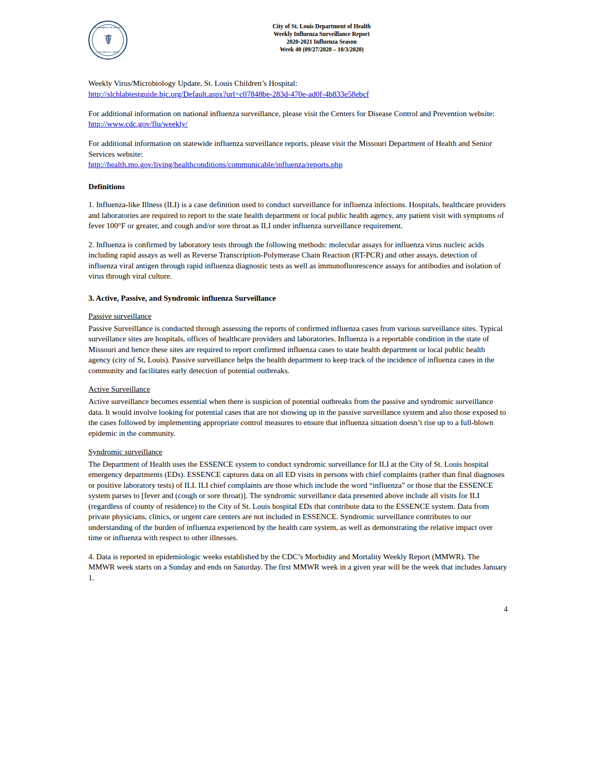Department of Health
☤
City of St. Louis
City of St. Louis Department of Health
Weekly Influenza Surveillance Report
2020-2021 Influenza Season
Week 40 (09/27/2020 – 10/3/2020)
Weekly Virus/Microbiology Update, St. Louis Children’s Hospital:
http://slchlabtestguide.bjc.org/Default.aspx?url=c07848be-283d-470e-ad0f-4b833e58ebcf
For additional information on national influenza surveillance, please visit the Centers for Disease Control and Prevention website:
http://www.cdc.gov/flu/weekly/
For additional information on statewide influenza surveillance reports, please visit the Missouri Department of Health and Senior Services website:
http://health.mo.gov/living/healthconditions/communicable/influenza/reports.php
Definitions
1. Influenza-like Illness (ILI) is a case definition used to conduct surveillance for influenza infections. Hospitals, healthcare providers and laboratories are required to report to the state health department or local public health agency, any patient visit with symptoms of fever 100°F or greater, and cough and/or sore throat as ILI under influenza surveillance requirement.
2. Influenza is confirmed by laboratory tests through the following methods: molecular assays for influenza virus nucleic acids including rapid assays as well as Reverse Transcription-Polymerase Chain Reaction (RT-PCR) and other assays, detection of influenza viral antigen through rapid influenza diagnostic tests as well as immunofluorescence assays for antibodies and isolation of virus through viral culture.
3. Active, Passive, and Syndromic influenza Surveillance
Passive surveillance
Passive Surveillance is conducted through assessing the reports of confirmed influenza cases from various surveillance sites. Typical surveillance sites are hospitals, offices of healthcare providers and laboratories. Influenza is a reportable condition in the state of Missouri and hence these sites are required to report confirmed influenza cases to state health department or local public health agency (city of St, Louis). Passive surveillance helps the health department to keep track of the incidence of influenza cases in the community and facilitates early detection of potential outbreaks.
Active Surveillance
Active surveillance becomes essential when there is suspicion of potential outbreaks from the passive and syndromic surveillance data. It would involve looking for potential cases that are not showing up in the passive surveillance system and also those exposed to the cases followed by implementing appropriate control measures to ensure that influenza situation doesn’t rise up to a full-blown epidemic in the community.
Syndromic surveillance
The Department of Health uses the ESSENCE system to conduct syndromic surveillance for ILI at the City of St. Louis hospital emergency departments (EDs). ESSENCE captures data on all ED visits in persons with chief complaints (rather than final diagnoses or positive laboratory tests) of ILI. ILI chief complaints are those which include the word “influenza” or those that the ESSENCE system parses to [fever and (cough or sore throat)]. The syndromic surveillance data presented above include all visits for ILI (regardless of county of residence) to the City of St. Louis hospital EDs that contribute data to the ESSENCE system. Data from private physicians, clinics, or urgent care centers are not included in ESSENCE. Syndromic surveillance contributes to our understanding of the burden of influenza experienced by the health care system, as well as demonstrating the relative impact over time or influenza with respect to other illnesses.
4. Data is reported in epidemiologic weeks established by the CDC’s Morbidity and Mortality Weekly Report (MMWR). The MMWR week starts on a Sunday and ends on Saturday. The first MMWR week in a given year will be the week that includes January 1.
4